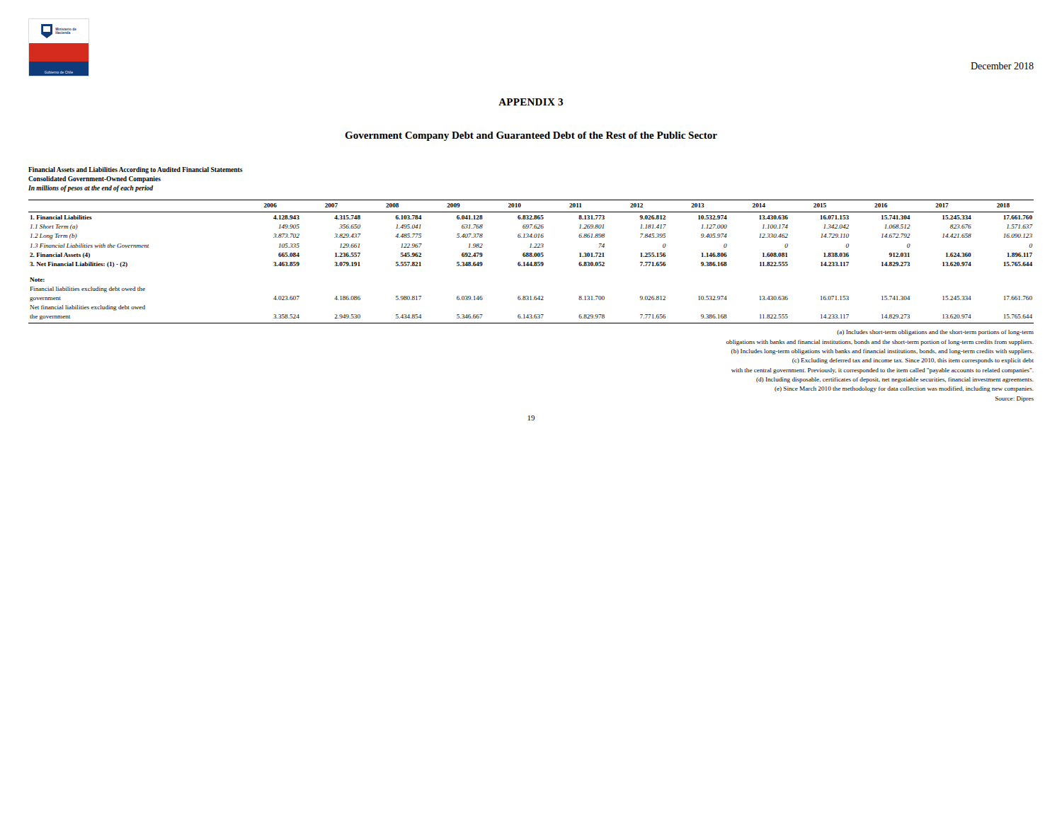Ministerio de
Hacienda
Gobierno de Chile
December 2018
APPENDIX 3
Government Company Debt and Guaranteed Debt of the Rest of the Public Sector
Financial Assets and Liabilities According to Audited Financial Statements
Consolidated Government-Owned Companies
In millions of pesos at the end of each period
| | 2006 | 2007 | 2008 | 2009 | 2010 | 2011 | 2012 | 2013 | 2014 | 2015 | 2016 | 2017 | 2018 |
| --- | --- | --- | --- | --- | --- | --- | --- | --- | --- | --- | --- | --- | --- |
| 1. Financial Liabilities | 4.128.943 | 4.315.748 | 6.103.784 | 6.041.128 | 6.832.865 | 8.131.773 | 9.026.812 | 10.532.974 | 13.430.636 | 16.071.153 | 15.741.304 | 15.245.334 | 17.661.760 |
| 1.1 Short Term (a) | 149.905 | 356.650 | 1.495.041 | 631.768 | 697.626 | 1.269.801 | 1.181.417 | 1.127.000 | 1.100.174 | 1.342.042 | 1.068.512 | 823.676 | 1.571.637 |
| 1.2 Long Term (b) | 3.873.702 | 3.829.437 | 4.485.775 | 5.407.378 | 6.134.016 | 6.861.898 | 7.845.395 | 9.405.974 | 12.330.462 | 14.729.110 | 14.672.792 | 14.421.658 | 16.090.123 |
| 1.3 Financial Liabilities with the Government | 105.335 | 129.661 | 122.967 | 1.982 | 1.223 | 74 | 0 | 0 | 0 | 0 | 0 | | 0 |
| 2. Financial Assets (4) | 665.084 | 1.236.557 | 545.962 | 692.479 | 688.005 | 1.301.721 | 1.255.156 | 1.146.806 | 1.608.081 | 1.838.036 | 912.031 | 1.624.360 | 1.896.117 |
| 3. Net Financial Liabilities: (1) - (2) | 3.463.859 | 3.079.191 | 5.557.821 | 5.348.649 | 6.144.859 | 6.830.052 | 7.771.656 | 9.386.168 | 11.822.555 | 14.233.117 | 14.829.273 | 13.620.974 | 15.765.644 |
| Note: | |
| Financial liabilities excluding debt owed the | |
| government | 4.023.607 | 4.186.086 | 5.980.817 | 6.039.146 | 6.831.642 | 8.131.700 | 9.026.812 | 10.532.974 | 13.430.636 | 16.071.153 | 15.741.304 | 15.245.334 | 17.661.760 |
| Net financial liabilities excluding debt owed | |
| the government | 3.358.524 | 2.949.530 | 5.434.854 | 5.346.667 | 6.143.637 | 6.829.978 | 7.771.656 | 9.386.168 | 11.822.555 | 14.233.117 | 14.829.273 | 13.620.974 | 15.765.644 |
(a) Includes short-term obligations and the short-term portions of long-term
obligations with banks and financial institutions, bonds and the short-term portion of long-term credits from suppliers.
(b) Includes long-term obligations with banks and financial institutions, bonds, and long-term credits with suppliers.
(c) Excluding deferred tax and income tax. Since 2010, this item corresponds to explicit debt
with the central government. Previously, it corresponded to the item called "payable accounts to related companies".
(d) Including disposable, certificates of deposit, net negotiable securities, financial investment agreements.
(e) Since March 2010 the methodology for data collection was modified, including new companies.
Source: Dipres
19